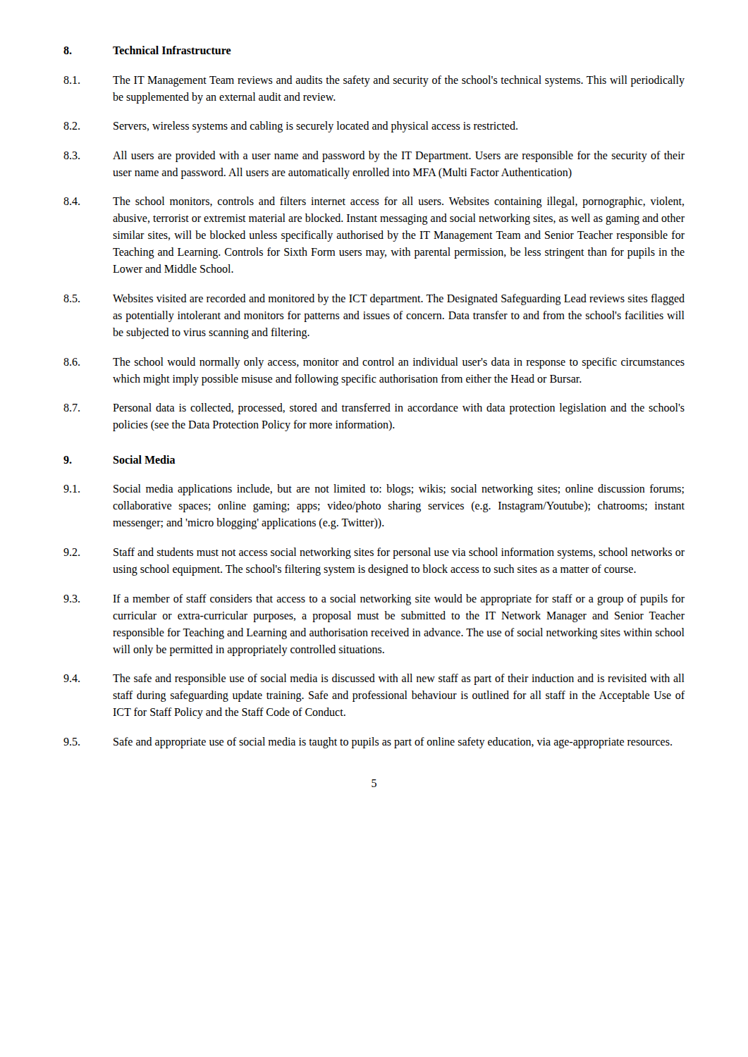8.
Technical Infrastructure
8.1. The IT Management Team reviews and audits the safety and security of the school's technical systems. This will periodically be supplemented by an external audit and review.
8.2. Servers, wireless systems and cabling is securely located and physical access is restricted.
8.3. All users are provided with a user name and password by the IT Department. Users are responsible for the security of their user name and password. All users are automatically enrolled into MFA (Multi Factor Authentication)
8.4. The school monitors, controls and filters internet access for all users. Websites containing illegal, pornographic, violent, abusive, terrorist or extremist material are blocked. Instant messaging and social networking sites, as well as gaming and other similar sites, will be blocked unless specifically authorised by the IT Management Team and Senior Teacher responsible for Teaching and Learning. Controls for Sixth Form users may, with parental permission, be less stringent than for pupils in the Lower and Middle School.
8.5. Websites visited are recorded and monitored by the ICT department. The Designated Safeguarding Lead reviews sites flagged as potentially intolerant and monitors for patterns and issues of concern. Data transfer to and from the school's facilities will be subjected to virus scanning and filtering.
8.6. The school would normally only access, monitor and control an individual user's data in response to specific circumstances which might imply possible misuse and following specific authorisation from either the Head or Bursar.
8.7. Personal data is collected, processed, stored and transferred in accordance with data protection legislation and the school's policies (see the Data Protection Policy for more information).
9.
Social Media
9.1. Social media applications include, but are not limited to: blogs; wikis; social networking sites; online discussion forums; collaborative spaces; online gaming; apps; video/photo sharing services (e.g. Instagram/Youtube); chatrooms; instant messenger; and 'micro blogging' applications (e.g. Twitter)).
9.2. Staff and students must not access social networking sites for personal use via school information systems, school networks or using school equipment. The school's filtering system is designed to block access to such sites as a matter of course.
9.3. If a member of staff considers that access to a social networking site would be appropriate for staff or a group of pupils for curricular or extra-curricular purposes, a proposal must be submitted to the IT Network Manager and Senior Teacher responsible for Teaching and Learning and authorisation received in advance. The use of social networking sites within school will only be permitted in appropriately controlled situations.
9.4. The safe and responsible use of social media is discussed with all new staff as part of their induction and is revisited with all staff during safeguarding update training. Safe and professional behaviour is outlined for all staff in the Acceptable Use of ICT for Staff Policy and the Staff Code of Conduct.
9.5. Safe and appropriate use of social media is taught to pupils as part of online safety education, via age-appropriate resources.
5